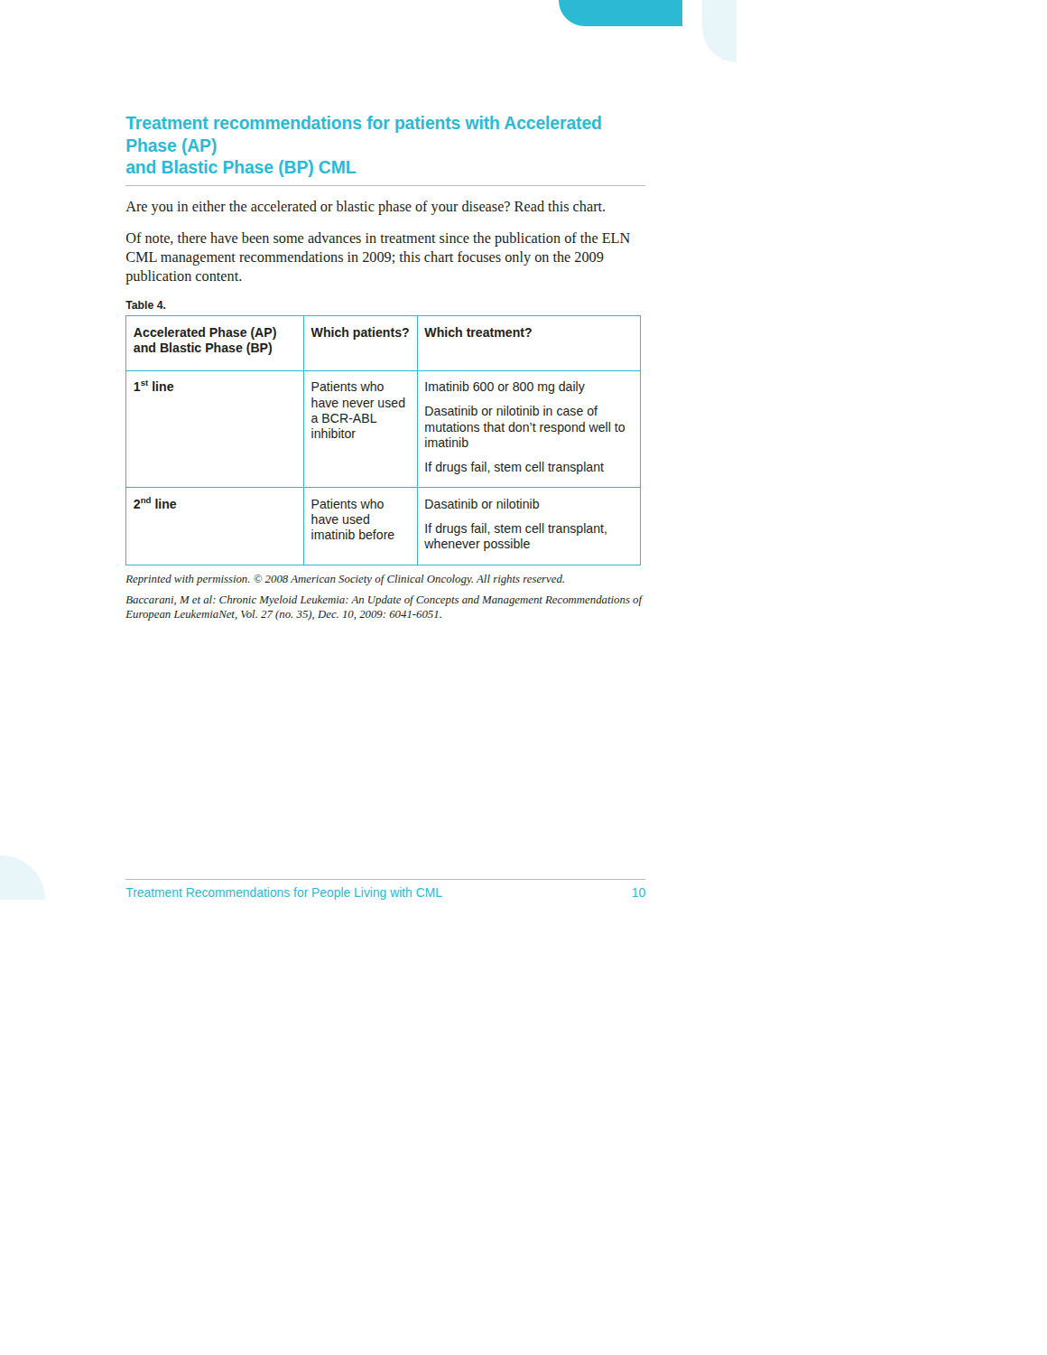Treatment recommendations for patients with Accelerated Phase (AP)
and Blastic Phase (BP) CML
Are you in either the accelerated or blastic phase of your disease? Read this chart.
Of note, there have been some advances in treatment since the publication of the ELN CML management recommendations in 2009; this chart focuses only on the 2009 publication content.
Table 4.
| Accelerated Phase (AP) and Blastic Phase (BP) | Which patients? | Which treatment? |
| --- | --- | --- |
| 1 st line | Patients who have never used a BCR-ABL inhibitor | Imatinib 600 or 800 mg daily Dasatinib or nilotinib in case of mutations that don’t respond well to imatinib If drugs fail, stem cell transplant |
| 2 nd line | Patients who have used imatinib before | Dasatinib or nilotinib If drugs fail, stem cell transplant, whenever possible |
Reprinted with permission. © 2008 American Society of Clinical Oncology. All rights reserved.
Baccarani, M et al: Chronic Myeloid Leukemia: An Update of Concepts and Management Recommendations of European LeukemiaNet, Vol. 27 (no. 35), Dec. 10, 2009: 6041-6051.
Treatment Recommendations for People Living with CML 10